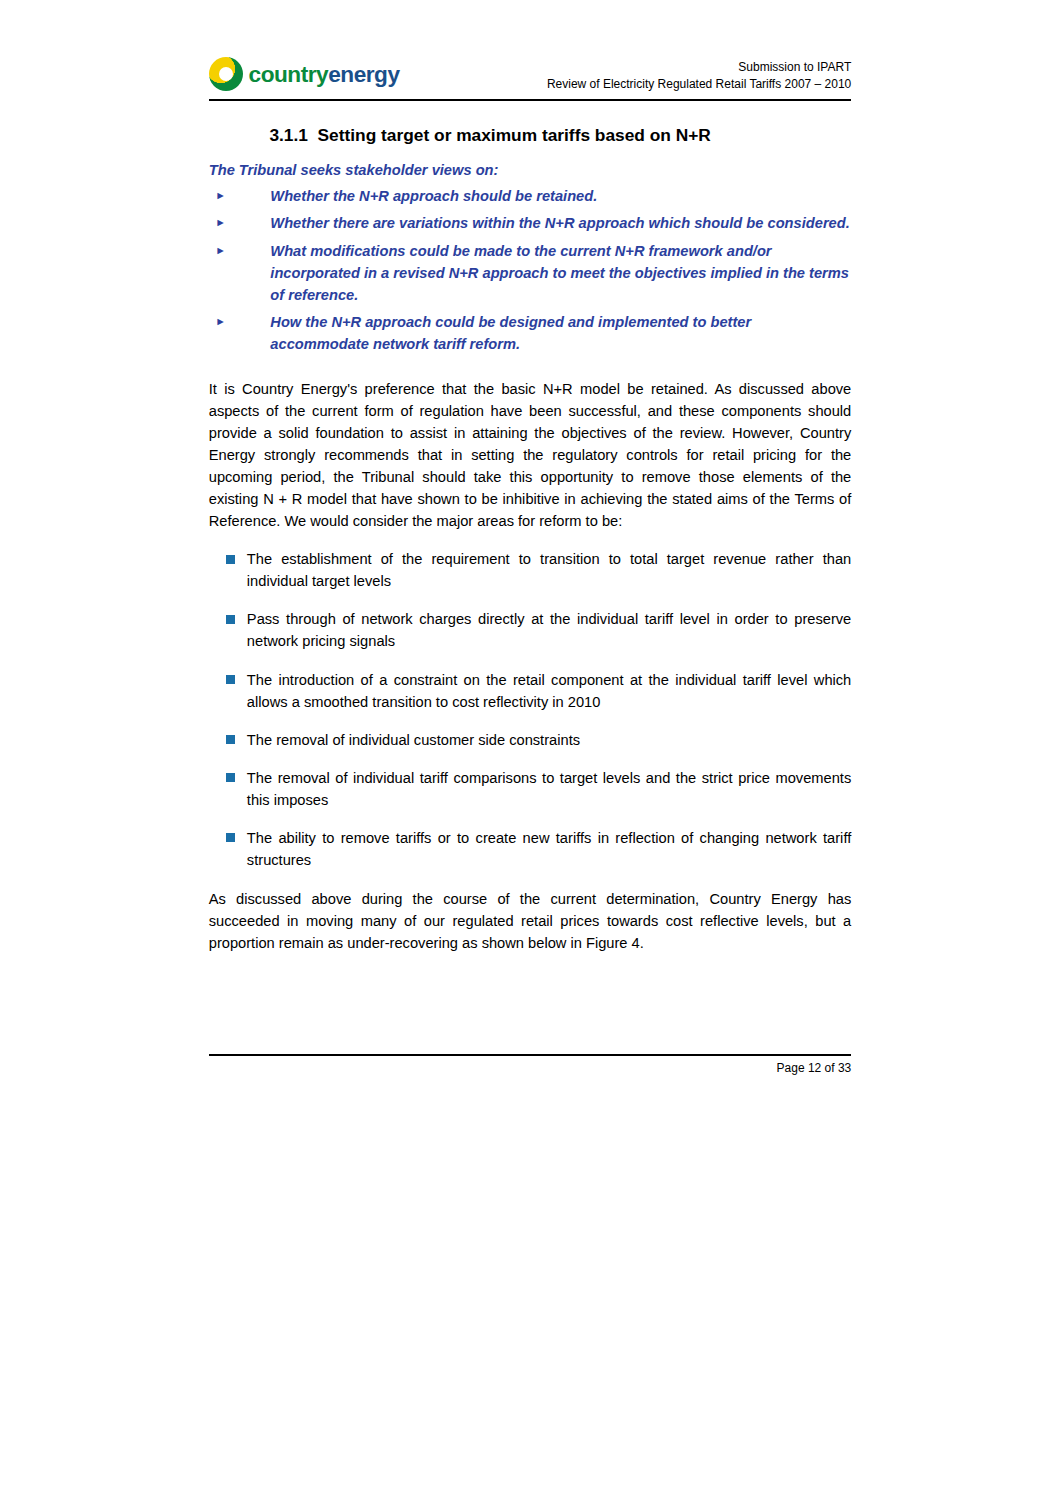country energy
Submission to IPART
Review of Electricity Regulated Retail Tariffs 2007 – 2010
3.1.1 Setting target or maximum tariffs based on N+R
The Tribunal seeks stakeholder views on:
Whether the N+R approach should be retained.
Whether there are variations within the N+R approach which should be considered.
What modifications could be made to the current N+R framework and/or incorporated in a revised N+R approach to meet the objectives implied in the terms of reference.
How the N+R approach could be designed and implemented to better accommodate network tariff reform.
It is Country Energy's preference that the basic N+R model be retained. As discussed above aspects of the current form of regulation have been successful, and these components should provide a solid foundation to assist in attaining the objectives of the review. However, Country Energy strongly recommends that in setting the regulatory controls for retail pricing for the upcoming period, the Tribunal should take this opportunity to remove those elements of the existing N + R model that have shown to be inhibitive in achieving the stated aims of the Terms of Reference. We would consider the major areas for reform to be:
The establishment of the requirement to transition to total target revenue rather than individual target levels
Pass through of network charges directly at the individual tariff level in order to preserve network pricing signals
The introduction of a constraint on the retail component at the individual tariff level which allows a smoothed transition to cost reflectivity in 2010
The removal of individual customer side constraints
The removal of individual tariff comparisons to target levels and the strict price movements this imposes
The ability to remove tariffs or to create new tariffs in reflection of changing network tariff structures
As discussed above during the course of the current determination, Country Energy has succeeded in moving many of our regulated retail prices towards cost reflective levels, but a proportion remain as under-recovering as shown below in Figure 4.
Page 12 of 33